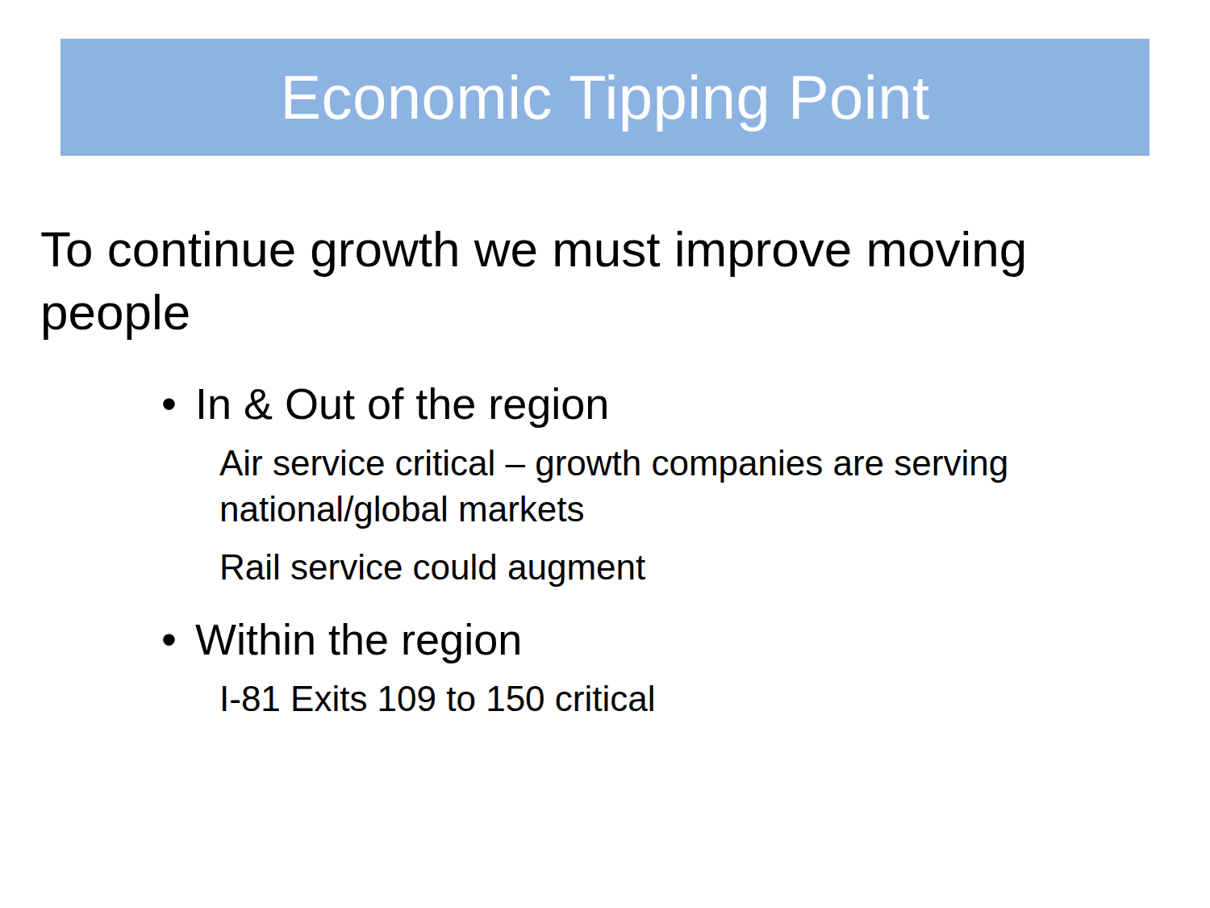Economic Tipping Point
To continue growth we must improve moving people
In & Out of the region
Air service critical – growth companies are serving national/global markets
Rail service could augment
Within the region
I-81 Exits 109 to 150 critical